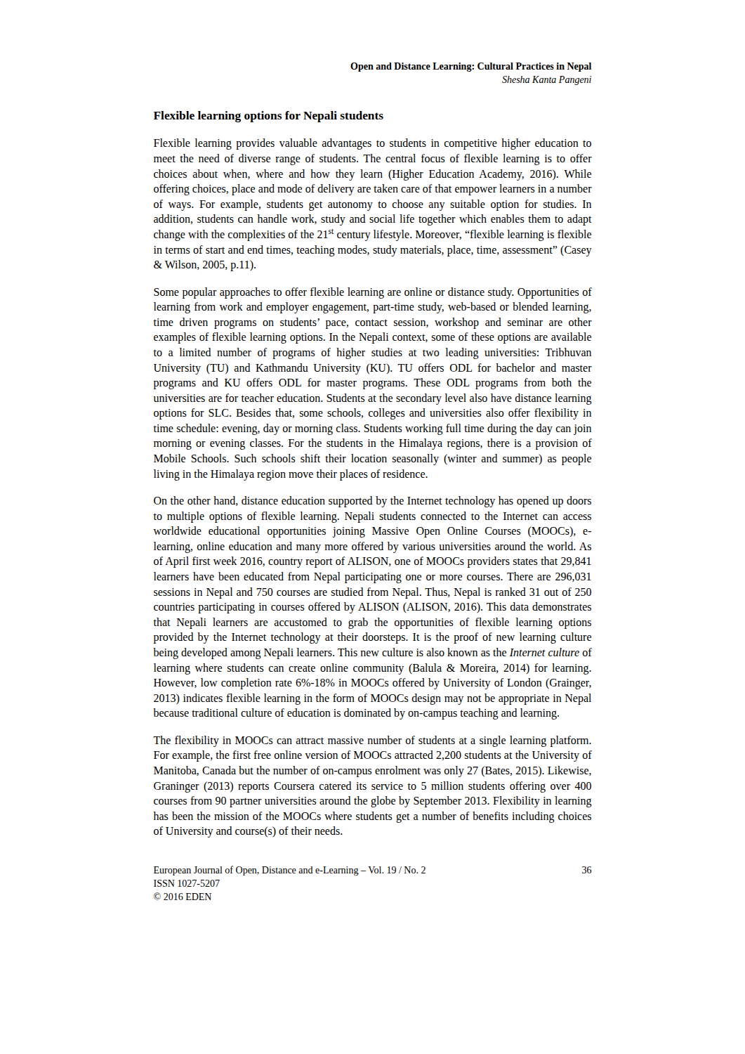Open and Distance Learning: Cultural Practices in Nepal
Shesha Kanta Pangeni
Flexible learning options for Nepali students
Flexible learning provides valuable advantages to students in competitive higher education to meet the need of diverse range of students. The central focus of flexible learning is to offer choices about when, where and how they learn (Higher Education Academy, 2016). While offering choices, place and mode of delivery are taken care of that empower learners in a number of ways. For example, students get autonomy to choose any suitable option for studies. In addition, students can handle work, study and social life together which enables them to adapt change with the complexities of the 21st century lifestyle. Moreover, “flexible learning is flexible in terms of start and end times, teaching modes, study materials, place, time, assessment” (Casey & Wilson, 2005, p.11).
Some popular approaches to offer flexible learning are online or distance study. Opportunities of learning from work and employer engagement, part-time study, web-based or blended learning, time driven programs on students’ pace, contact session, workshop and seminar are other examples of flexible learning options. In the Nepali context, some of these options are available to a limited number of programs of higher studies at two leading universities: Tribhuvan University (TU) and Kathmandu University (KU). TU offers ODL for bachelor and master programs and KU offers ODL for master programs. These ODL programs from both the universities are for teacher education. Students at the secondary level also have distance learning options for SLC. Besides that, some schools, colleges and universities also offer flexibility in time schedule: evening, day or morning class. Students working full time during the day can join morning or evening classes. For the students in the Himalaya regions, there is a provision of Mobile Schools. Such schools shift their location seasonally (winter and summer) as people living in the Himalaya region move their places of residence.
On the other hand, distance education supported by the Internet technology has opened up doors to multiple options of flexible learning. Nepali students connected to the Internet can access worldwide educational opportunities joining Massive Open Online Courses (MOOCs), e-learning, online education and many more offered by various universities around the world. As of April first week 2016, country report of ALISON, one of MOOCs providers states that 29,841 learners have been educated from Nepal participating one or more courses. There are 296,031 sessions in Nepal and 750 courses are studied from Nepal. Thus, Nepal is ranked 31 out of 250 countries participating in courses offered by ALISON (ALISON, 2016). This data demonstrates that Nepali learners are accustomed to grab the opportunities of flexible learning options provided by the Internet technology at their doorsteps. It is the proof of new learning culture being developed among Nepali learners. This new culture is also known as the Internet culture of learning where students can create online community (Balula & Moreira, 2014) for learning. However, low completion rate 6%-18% in MOOCs offered by University of London (Grainger, 2013) indicates flexible learning in the form of MOOCs design may not be appropriate in Nepal because traditional culture of education is dominated by on-campus teaching and learning.
The flexibility in MOOCs can attract massive number of students at a single learning platform. For example, the first free online version of MOOCs attracted 2,200 students at the University of Manitoba, Canada but the number of on-campus enrolment was only 27 (Bates, 2015). Likewise, Graninger (2013) reports Coursera catered its service to 5 million students offering over 400 courses from 90 partner universities around the globe by September 2013. Flexibility in learning has been the mission of the MOOCs where students get a number of benefits including choices of University and course(s) of their needs.
European Journal of Open, Distance and e-Learning – Vol. 19 / No. 2
ISSN 1027-5207
© 2016 EDEN
36